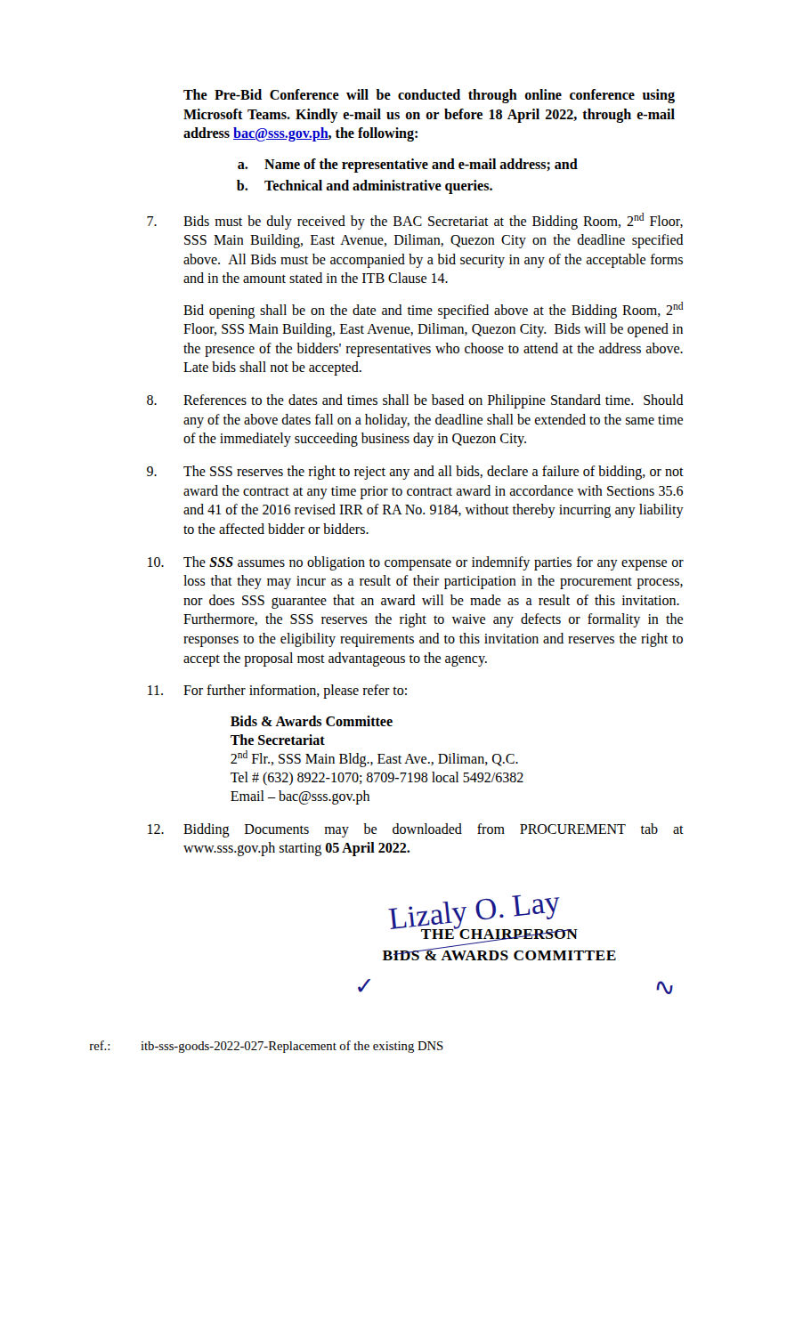The Pre-Bid Conference will be conducted through online conference using Microsoft Teams. Kindly e-mail us on or before 18 April 2022, through e-mail address bac@sss.gov.ph, the following:
Name of the representative and e-mail address; and
Technical and administrative queries.
Bids must be duly received by the BAC Secretariat at the Bidding Room, 2nd Floor, SSS Main Building, East Avenue, Diliman, Quezon City on the deadline specified above. All Bids must be accompanied by a bid security in any of the acceptable forms and in the amount stated in the ITB Clause 14.
Bid opening shall be on the date and time specified above at the Bidding Room, 2nd Floor, SSS Main Building, East Avenue, Diliman, Quezon City. Bids will be opened in the presence of the bidders' representatives who choose to attend at the address above. Late bids shall not be accepted.
References to the dates and times shall be based on Philippine Standard time. Should any of the above dates fall on a holiday, the deadline shall be extended to the same time of the immediately succeeding business day in Quezon City.
The SSS reserves the right to reject any and all bids, declare a failure of bidding, or not award the contract at any time prior to contract award in accordance with Sections 35.6 and 41 of the 2016 revised IRR of RA No. 9184, without thereby incurring any liability to the affected bidder or bidders.
The SSS assumes no obligation to compensate or indemnify parties for any expense or loss that they may incur as a result of their participation in the procurement process, nor does SSS guarantee that an award will be made as a result of this invitation. Furthermore, the SSS reserves the right to waive any defects or formality in the responses to the eligibility requirements and to this invitation and reserves the right to accept the proposal most advantageous to the agency.
For further information, please refer to:
Bids & Awards Committee
The Secretariat
2nd Flr., SSS Main Bldg., East Ave., Diliman, Q.C.
Tel # (632) 8922-1070; 8709-7198 local 5492/6382
Email – bac@sss.gov.ph
Bidding Documents may be downloaded from PROCUREMENT tab at www.sss.gov.ph starting 05 April 2022.
Lizaly O. Lay
THE CHAIRPERSON
BIDS & AWARDS COMMITTEE
∿
✓
ref.: itb-sss-goods-2022-027-Replacement of the existing DNS